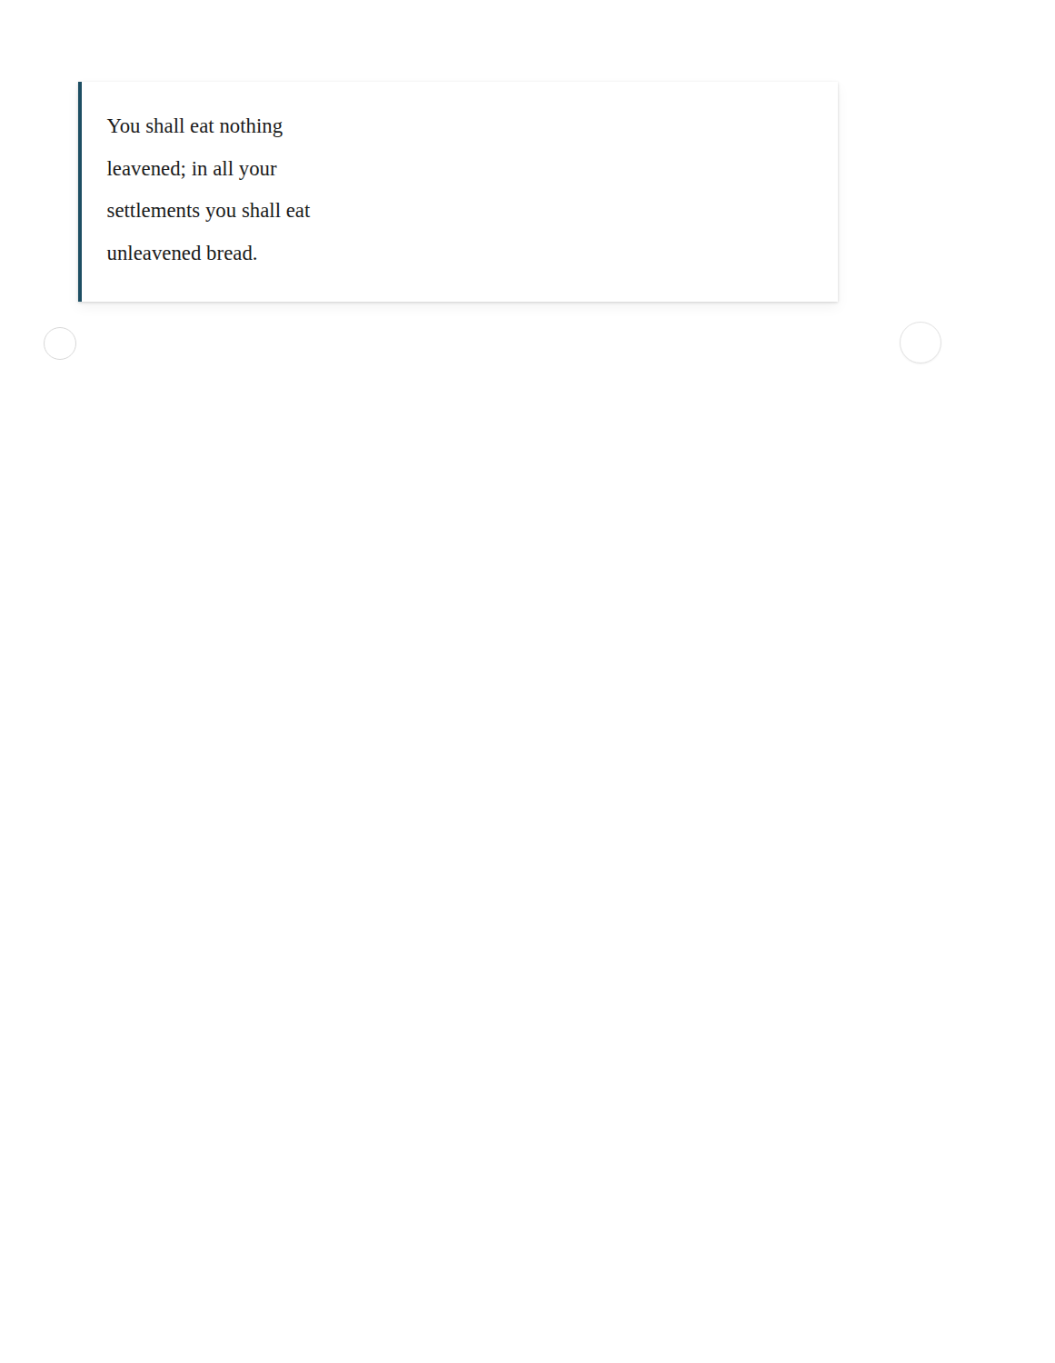You shall eat nothing leavened; in all your settlements you shall eat unleavened bread.